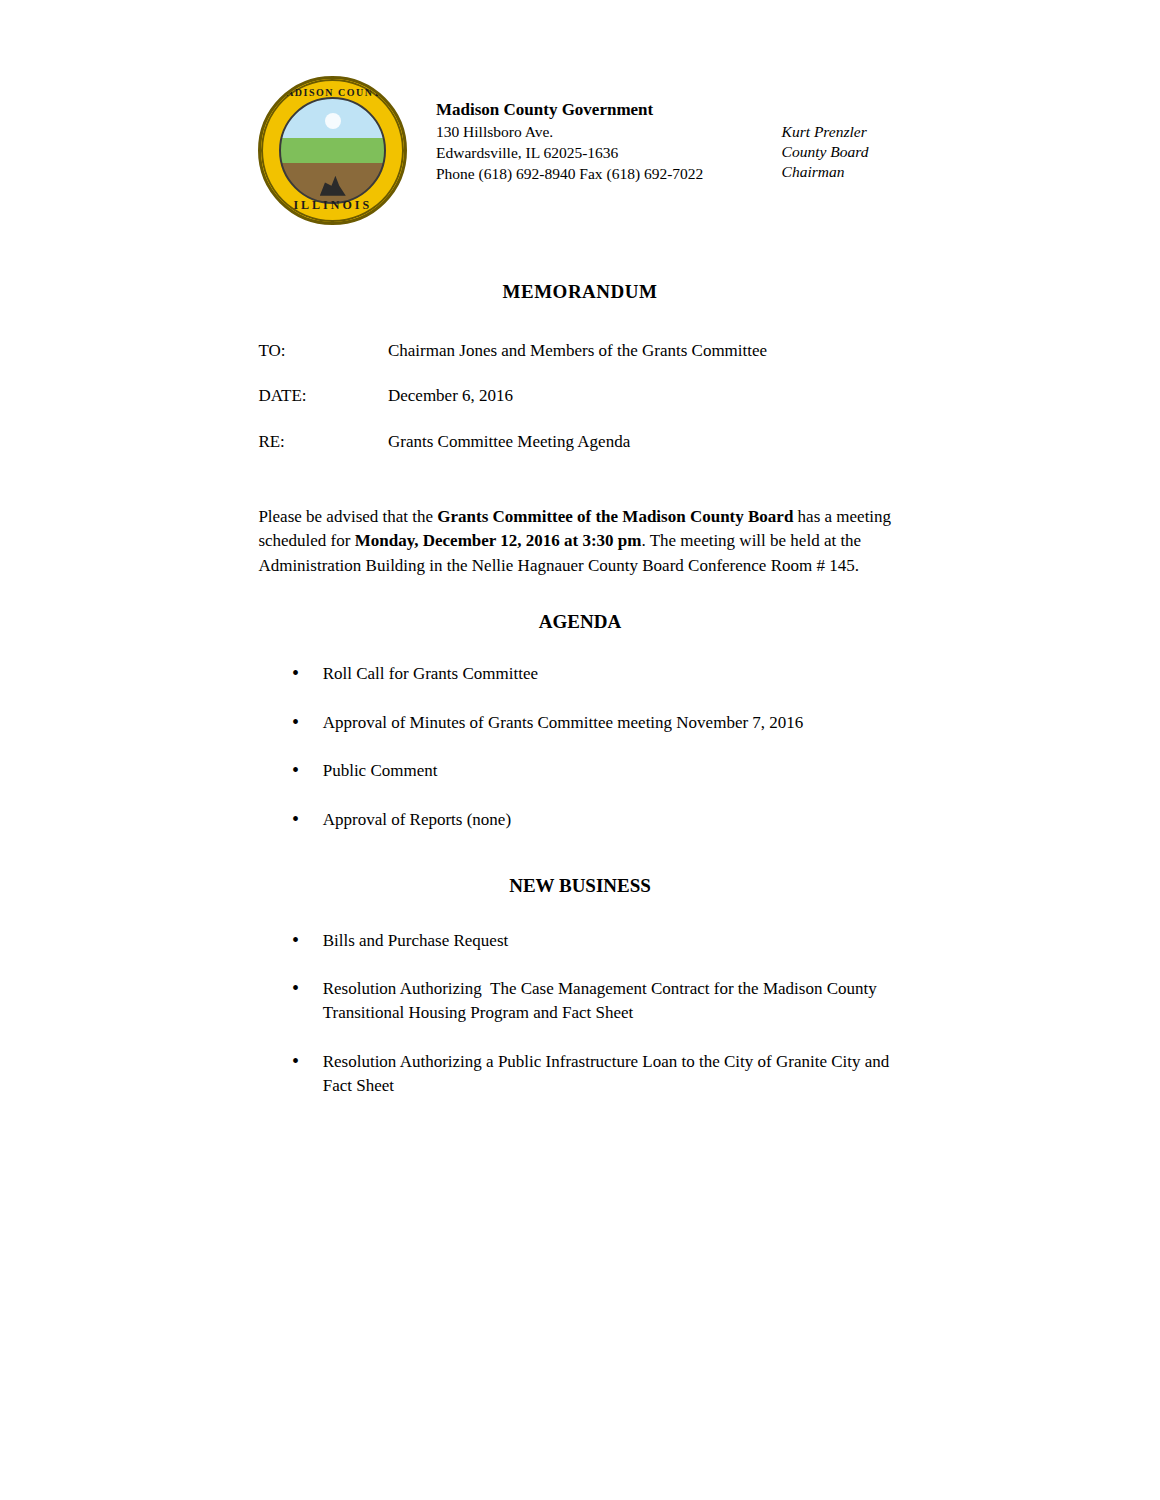MADISON COUNTY
ILLINOIS
Madison County Government
130 Hillsboro Ave.
Edwardsville, IL 62025-1636
Phone (618) 692-8940 Fax (618) 692-7022
Kurt Prenzler
County Board Chairman
MEMORANDUM
| TO: | Chairman Jones and Members of the Grants Committee |
| DATE: | December 6, 2016 |
| RE: | Grants Committee Meeting Agenda |
Please be advised that the Grants Committee of the Madison County Board has a meeting scheduled for Monday, December 12, 2016 at 3:30 pm. The meeting will be held at the Administration Building in the Nellie Hagnauer County Board Conference Room # 145.
AGENDA
Roll Call for Grants Committee
Approval of Minutes of Grants Committee meeting November 7, 2016
Public Comment
Approval of Reports (none)
NEW BUSINESS
Bills and Purchase Request
Resolution Authorizing The Case Management Contract for the Madison County Transitional Housing Program and Fact Sheet
Resolution Authorizing a Public Infrastructure Loan to the City of Granite City and Fact Sheet